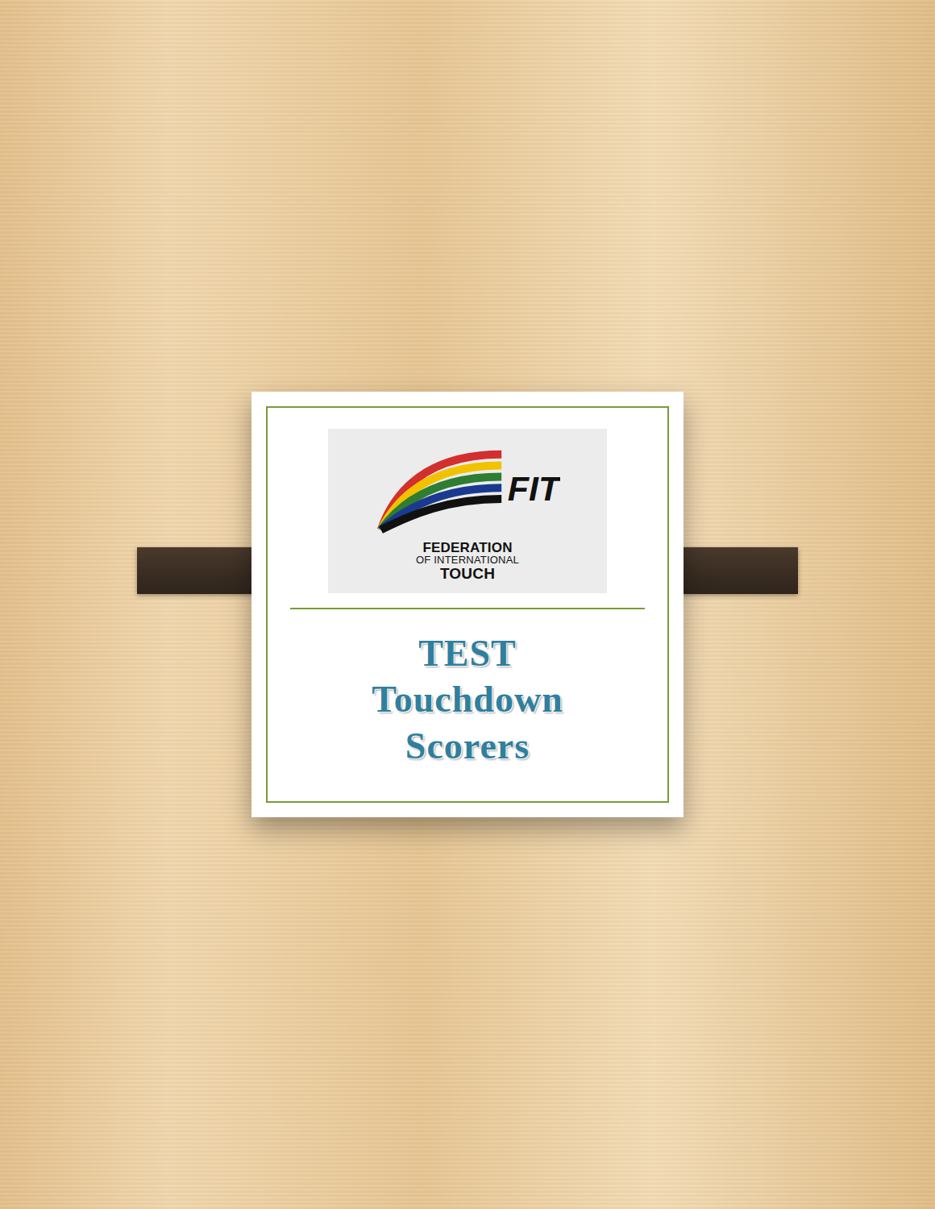Federation of International Touch logo FIT
FEDERATION
OF INTERNATIONAL
TOUCH
TEST Touchdown Scorers